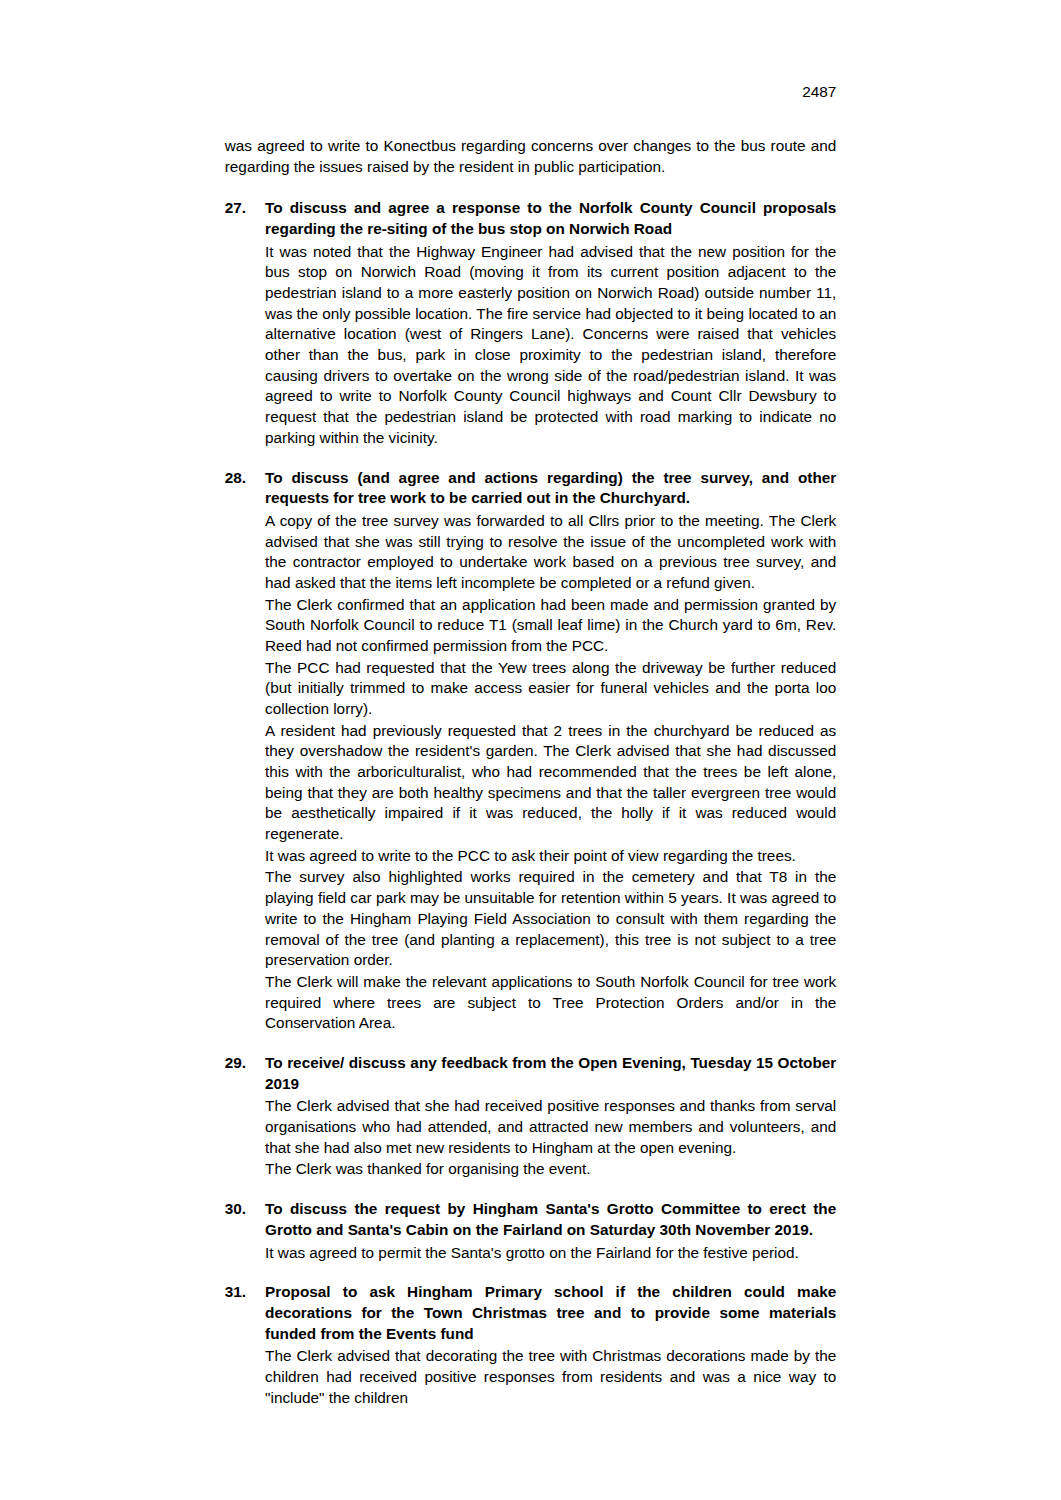2487
was agreed to write to Konectbus regarding concerns over changes to the bus route and regarding the issues raised by the resident in public participation.
To discuss and agree a response to the Norfolk County Council proposals regarding the re-siting of the bus stop on Norwich Road
It was noted that the Highway Engineer had advised that the new position for the bus stop on Norwich Road (moving it from its current position adjacent to the pedestrian island to a more easterly position on Norwich Road) outside number 11, was the only possible location. The fire service had objected to it being located to an alternative location (west of Ringers Lane). Concerns were raised that vehicles other than the bus, park in close proximity to the pedestrian island, therefore causing drivers to overtake on the wrong side of the road/pedestrian island. It was agreed to write to Norfolk County Council highways and Count Cllr Dewsbury to request that the pedestrian island be protected with road marking to indicate no parking within the vicinity.
To discuss (and agree and actions regarding) the tree survey, and other requests for tree work to be carried out in the Churchyard.
A copy of the tree survey was forwarded to all Cllrs prior to the meeting. The Clerk advised that she was still trying to resolve the issue of the uncompleted work with the contractor employed to undertake work based on a previous tree survey, and had asked that the items left incomplete be completed or a refund given.
The Clerk confirmed that an application had been made and permission granted by South Norfolk Council to reduce T1 (small leaf lime) in the Church yard to 6m, Rev. Reed had not confirmed permission from the PCC.
The PCC had requested that the Yew trees along the driveway be further reduced (but initially trimmed to make access easier for funeral vehicles and the porta loo collection lorry).
A resident had previously requested that 2 trees in the churchyard be reduced as they overshadow the resident's garden. The Clerk advised that she had discussed this with the arboriculturalist, who had recommended that the trees be left alone, being that they are both healthy specimens and that the taller evergreen tree would be aesthetically impaired if it was reduced, the holly if it was reduced would regenerate.
It was agreed to write to the PCC to ask their point of view regarding the trees.
The survey also highlighted works required in the cemetery and that T8 in the playing field car park may be unsuitable for retention within 5 years. It was agreed to write to the Hingham Playing Field Association to consult with them regarding the removal of the tree (and planting a replacement), this tree is not subject to a tree preservation order.
The Clerk will make the relevant applications to South Norfolk Council for tree work required where trees are subject to Tree Protection Orders and/or in the Conservation Area.
To receive/ discuss any feedback from the Open Evening, Tuesday 15 October 2019
The Clerk advised that she had received positive responses and thanks from serval organisations who had attended, and attracted new members and volunteers, and that she had also met new residents to Hingham at the open evening.
The Clerk was thanked for organising the event.
To discuss the request by Hingham Santa's Grotto Committee to erect the Grotto and Santa's Cabin on the Fairland on Saturday 30th November 2019.
It was agreed to permit the Santa's grotto on the Fairland for the festive period.
Proposal to ask Hingham Primary school if the children could make decorations for the Town Christmas tree and to provide some materials funded from the Events fund
The Clerk advised that decorating the tree with Christmas decorations made by the children had received positive responses from residents and was a nice way to "include" the children